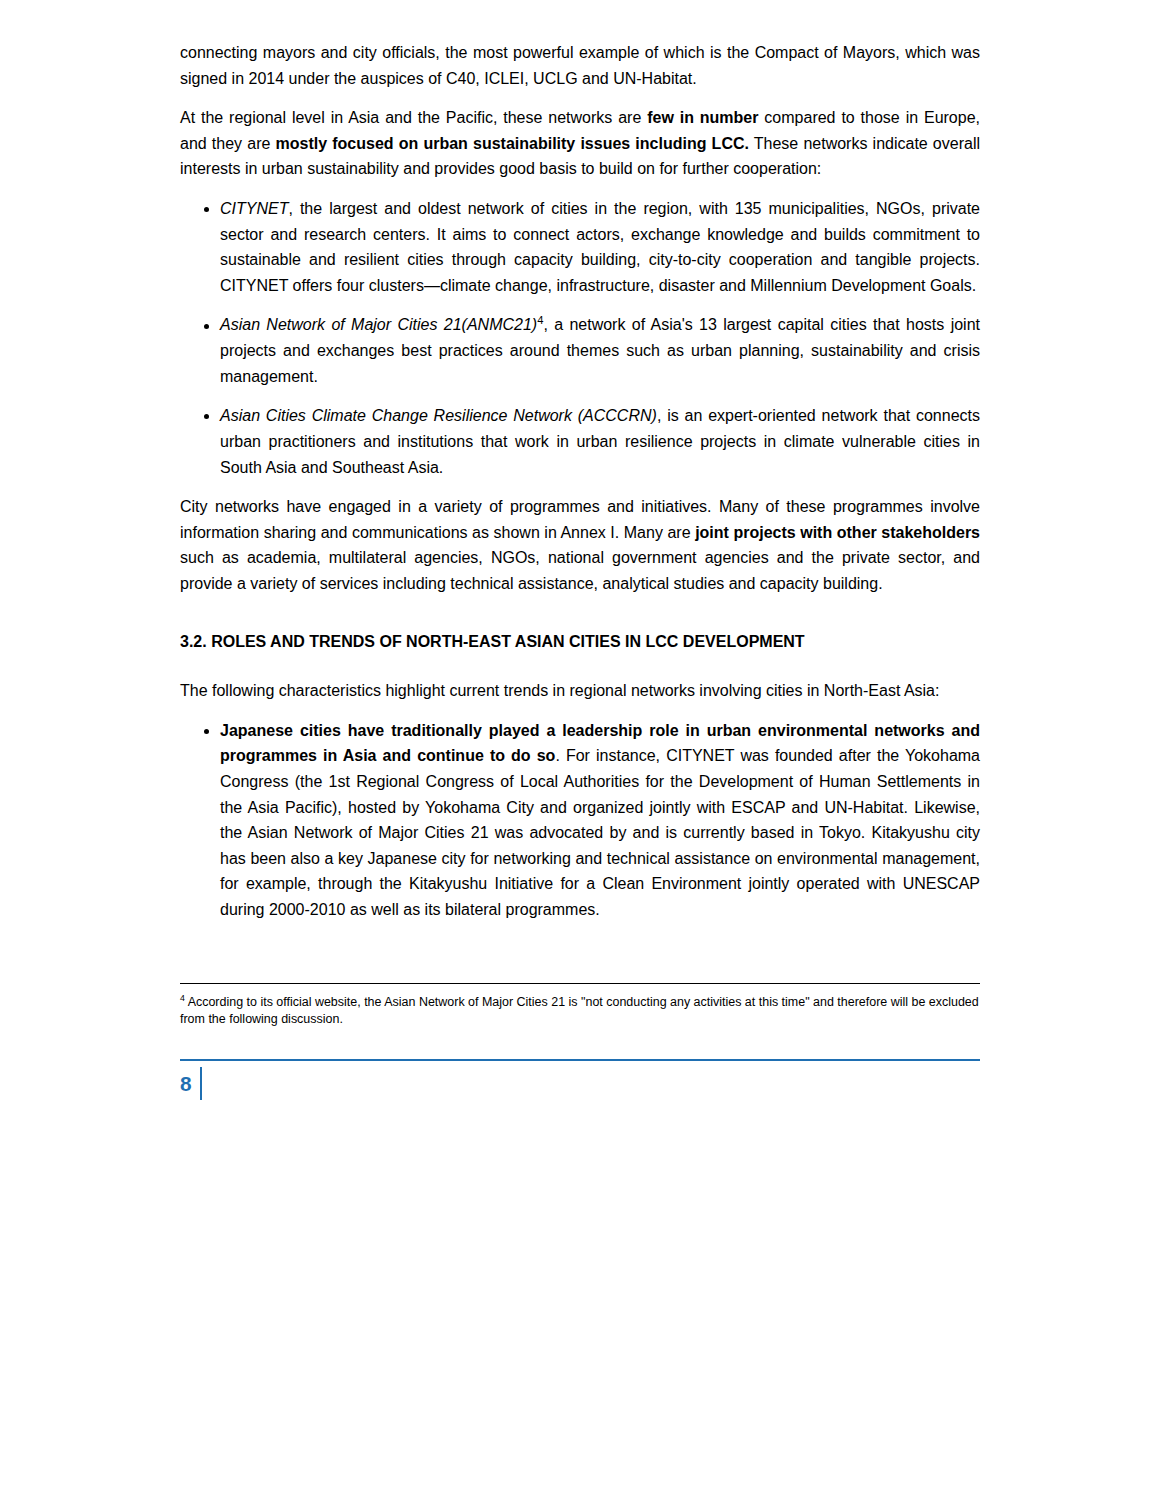connecting mayors and city officials, the most powerful example of which is the Compact of Mayors, which was signed in 2014 under the auspices of C40, ICLEI, UCLG and UN-Habitat.
At the regional level in Asia and the Pacific, these networks are few in number compared to those in Europe, and they are mostly focused on urban sustainability issues including LCC. These networks indicate overall interests in urban sustainability and provides good basis to build on for further cooperation:
CITYNET, the largest and oldest network of cities in the region, with 135 municipalities, NGOs, private sector and research centers. It aims to connect actors, exchange knowledge and builds commitment to sustainable and resilient cities through capacity building, city-to-city cooperation and tangible projects. CITYNET offers four clusters—climate change, infrastructure, disaster and Millennium Development Goals.
Asian Network of Major Cities 21(ANMC21)4, a network of Asia's 13 largest capital cities that hosts joint projects and exchanges best practices around themes such as urban planning, sustainability and crisis management.
Asian Cities Climate Change Resilience Network (ACCCRN), is an expert-oriented network that connects urban practitioners and institutions that work in urban resilience projects in climate vulnerable cities in South Asia and Southeast Asia.
City networks have engaged in a variety of programmes and initiatives. Many of these programmes involve information sharing and communications as shown in Annex I. Many are joint projects with other stakeholders such as academia, multilateral agencies, NGOs, national government agencies and the private sector, and provide a variety of services including technical assistance, analytical studies and capacity building.
3.2. ROLES AND TRENDS OF NORTH-EAST ASIAN CITIES IN LCC DEVELOPMENT
The following characteristics highlight current trends in regional networks involving cities in North-East Asia:
Japanese cities have traditionally played a leadership role in urban environmental networks and programmes in Asia and continue to do so. For instance, CITYNET was founded after the Yokohama Congress (the 1st Regional Congress of Local Authorities for the Development of Human Settlements in the Asia Pacific), hosted by Yokohama City and organized jointly with ESCAP and UN-Habitat. Likewise, the Asian Network of Major Cities 21 was advocated by and is currently based in Tokyo. Kitakyushu city has been also a key Japanese city for networking and technical assistance on environmental management, for example, through the Kitakyushu Initiative for a Clean Environment jointly operated with UNESCAP during 2000-2010 as well as its bilateral programmes.
4 According to its official website, the Asian Network of Major Cities 21 is "not conducting any activities at this time" and therefore will be excluded from the following discussion.
8